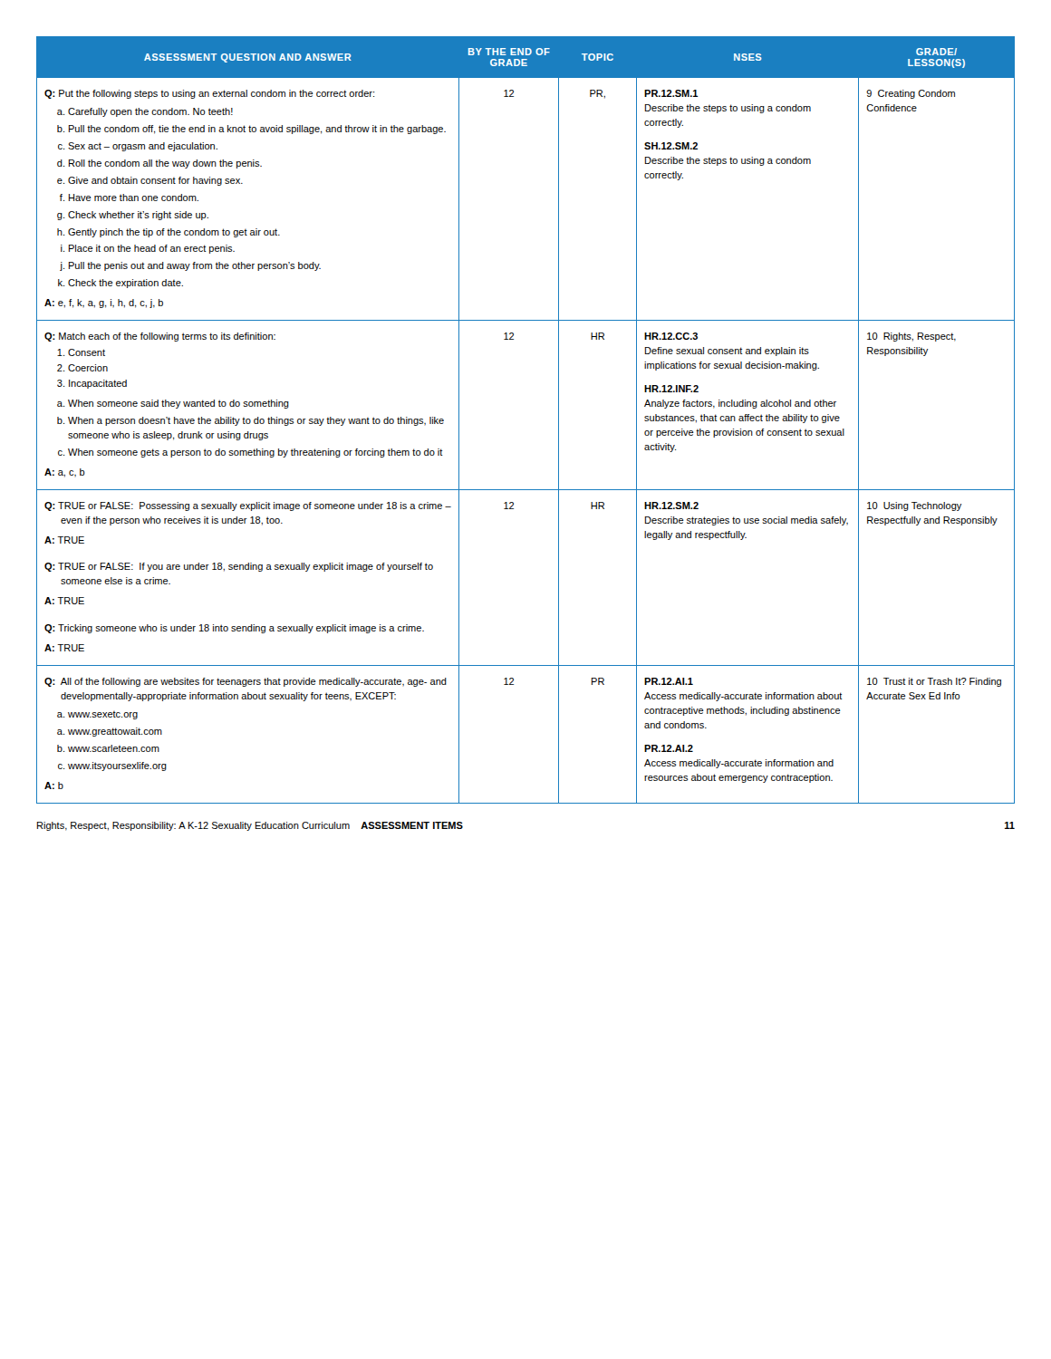| Assessment Question and Answer | By the End of Grade | Topic | NSES | Grade/ Lesson(s) |
| --- | --- | --- | --- | --- |
| Q: Put the following steps to using an external condom in the correct order: Carefully open the condom. No teeth! Pull the condom off, tie the end in a knot to avoid spillage, and throw it in the garbage. Sex act – orgasm and ejaculation. Roll the condom all the way down the penis. Give and obtain consent for having sex. Have more than one condom. Check whether it’s right side up. Gently pinch the tip of the condom to get air out. Place it on the head of an erect penis. Pull the penis out and away from the other person’s body. Check the expiration date. A: e, f, k, a, g, i, h, d, c, j, b | 12 | PR, | PR.12.SM.1 Describe the steps to using a condom correctly. SH.12.SM.2 Describe the steps to using a condom correctly. | 9 Creating Condom Confidence |
| Q: Match each of the following terms to its definition: Consent Coercion Incapacitated When someone said they wanted to do something When a person doesn’t have the ability to do things or say they want to do things, like someone who is asleep, drunk or using drugs When someone gets a person to do something by threatening or forcing them to do it A: a, c, b | 12 | HR | HR.12.CC.3 Define sexual consent and explain its implications for sexual decision-making. HR.12.INF.2 Analyze factors, including alcohol and other substances, that can affect the ability to give or perceive the provision of consent to sexual activity. | 10 Rights, Respect, Responsibility |
| Q: TRUE or FALSE: Possessing a sexually explicit image of someone under 18 is a crime – even if the person who receives it is under 18, too. A: TRUE Q: TRUE or FALSE: If you are under 18, sending a sexually explicit image of yourself to someone else is a crime. A: TRUE Q: Tricking someone who is under 18 into sending a sexually explicit image is a crime. A: TRUE | 12 | HR | HR.12.SM.2 Describe strategies to use social media safely, legally and respectfully. | 10 Using Technology Respectfully and Responsibly |
| Q: All of the following are websites for teenagers that provide medically-accurate, age- and developmentally-appropriate information about sexuality for teens, EXCEPT: www.sexetc.org www.greattowait.com www.scarleteen.com www.itsyoursexlife.org A: b | 12 | PR | PR.12.AI.1 Access medically-accurate information about contraceptive methods, including abstinence and condoms. PR.12.AI.2 Access medically-accurate information and resources about emergency contraception. | 10 Trust it or Trash It? Finding Accurate Sex Ed Info |
Rights, Respect, Responsibility: A K-12 Sexuality Education Curriculum ASSESSMENT ITEMS
11